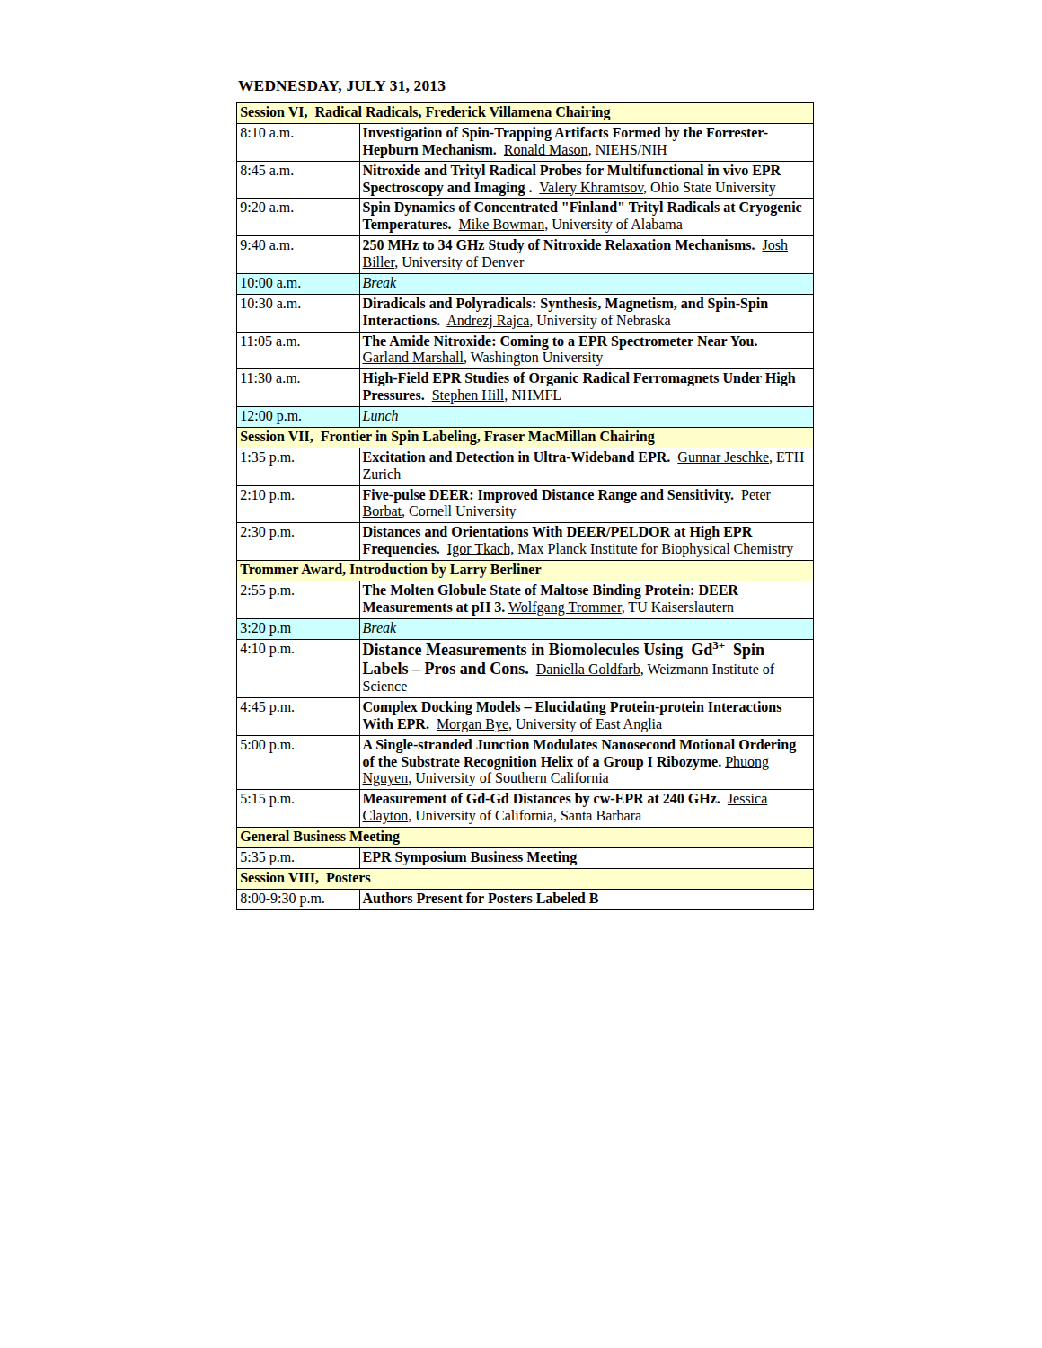WEDNESDAY, JULY 31, 2013
| Session VI, Radical Radicals, Frederick Villamena Chairing |
| 8:10 a.m. | Investigation of Spin-Trapping Artifacts Formed by the Forrester-Hepburn Mechanism. Ronald Mason , NIEHS/NIH |
| 8:45 a.m. | Nitroxide and Trityl Radical Probes for Multifunctional in vivo EPR Spectroscopy and Imaging . Valery Khramtsov , Ohio State University |
| 9:20 a.m. | Spin Dynamics of Concentrated "Finland" Trityl Radicals at Cryogenic Temperatures. Mike Bowman , University of Alabama |
| 9:40 a.m. | 250 MHz to 34 GHz Study of Nitroxide Relaxation Mechanisms. Josh Biller , University of Denver |
| 10:00 a.m. | Break |
| 10:30 a.m. | Diradicals and Polyradicals: Synthesis, Magnetism, and Spin-Spin Interactions. Andrezj Rajca , University of Nebraska |
| 11:05 a.m. | The Amide Nitroxide: Coming to a EPR Spectrometer Near You. Garland Marshall , Washington University |
| 11:30 a.m. | High-Field EPR Studies of Organic Radical Ferromagnets Under High Pressures. Stephen Hill , NHMFL |
| 12:00 p.m. | Lunch |
| Session VII, Frontier in Spin Labeling, Fraser MacMillan Chairing |
| 1:35 p.m. | Excitation and Detection in Ultra-Wideband EPR. Gunnar Jeschke , ETH Zurich |
| 2:10 p.m. | Five-pulse DEER: Improved Distance Range and Sensitivity. Peter Borbat , Cornell University |
| 2:30 p.m. | Distances and Orientations With DEER/PELDOR at High EPR Frequencies. Igor Tkach, Max Planck Institute for Biophysical Chemistry |
| Trommer Award, Introduction by Larry Berliner |
| 2:55 p.m. | The Molten Globule State of Maltose Binding Protein: DEER Measurements at pH 3. Wolfgang Trommer , TU Kaiserslautern |
| 3:20 p.m | Break |
| 4:10 p.m. | Distance Measurements in Biomolecules Using Gd 3+ Spin Labels – Pros and Cons. Daniella Goldfarb , Weizmann Institute of Science |
| 4:45 p.m. | Complex Docking Models – Elucidating Protein-protein Interactions With EPR. Morgan Bye , University of East Anglia |
| 5:00 p.m. | A Single-stranded Junction Modulates Nanosecond Motional Ordering of the Substrate Recognition Helix of a Group I Ribozyme. Phuong Nguyen , University of Southern California |
| 5:15 p.m. | Measurement of Gd-Gd Distances by cw-EPR at 240 GHz. Jessica Clayton , University of California, Santa Barbara |
| General Business Meeting |
| 5:35 p.m. | EPR Symposium Business Meeting |
| Session VIII, Posters |
| 8:00-9:30 p.m. | Authors Present for Posters Labeled B |